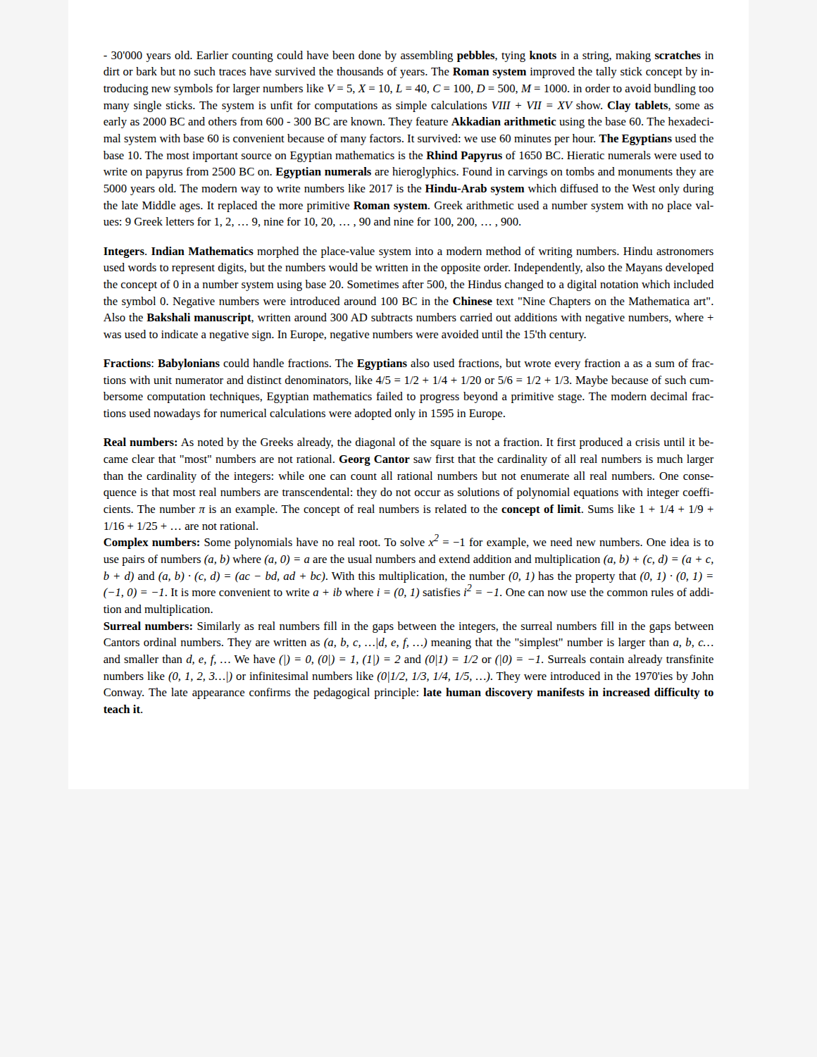- 30'000 years old. Earlier counting could have been done by assembling pebbles, tying knots in a string, making scratches in dirt or bark but no such traces have survived the thousands of years. The Roman system improved the tally stick concept by introducing new symbols for larger numbers like V = 5, X = 10, L = 40, C = 100, D = 500, M = 1000. in order to avoid bundling too many single sticks. The system is unfit for computations as simple calculations VIII + VII = XV show. Clay tablets, some as early as 2000 BC and others from 600 - 300 BC are known. They feature Akkadian arithmetic using the base 60. The hexadecimal system with base 60 is convenient because of many factors. It survived: we use 60 minutes per hour. The Egyptians used the base 10. The most important source on Egyptian mathematics is the Rhind Papyrus of 1650 BC. Hieratic numerals were used to write on papyrus from 2500 BC on. Egyptian numerals are hieroglyphics. Found in carvings on tombs and monuments they are 5000 years old. The modern way to write numbers like 2017 is the Hindu-Arab system which diffused to the West only during the late Middle ages. It replaced the more primitive Roman system. Greek arithmetic used a number system with no place values: 9 Greek letters for 1, 2, … 9, nine for 10, 20, … , 90 and nine for 100, 200, … , 900.
Integers. Indian Mathematics morphed the place-value system into a modern method of writing numbers. Hindu astronomers used words to represent digits, but the numbers would be written in the opposite order. Independently, also the Mayans developed the concept of 0 in a number system using base 20. Sometimes after 500, the Hindus changed to a digital notation which included the symbol 0. Negative numbers were introduced around 100 BC in the Chinese text "Nine Chapters on the Mathematica art". Also the Bakshali manuscript, written around 300 AD subtracts numbers carried out additions with negative numbers, where + was used to indicate a negative sign. In Europe, negative numbers were avoided until the 15'th century.
Fractions: Babylonians could handle fractions. The Egyptians also used fractions, but wrote every fraction a as a sum of fractions with unit numerator and distinct denominators, like 4/5 = 1/2 + 1/4 + 1/20 or 5/6 = 1/2 + 1/3. Maybe because of such cumbersome computation techniques, Egyptian mathematics failed to progress beyond a primitive stage. The modern decimal fractions used nowadays for numerical calculations were adopted only in 1595 in Europe.
Real numbers: As noted by the Greeks already, the diagonal of the square is not a fraction. It first produced a crisis until it became clear that "most" numbers are not rational. Georg Cantor saw first that the cardinality of all real numbers is much larger than the cardinality of the integers: while one can count all rational numbers but not enumerate all real numbers. One consequence is that most real numbers are transcendental: they do not occur as solutions of polynomial equations with integer coefficients. The number π is an example. The concept of real numbers is related to the concept of limit. Sums like 1 + 1/4 + 1/9 + 1/16 + 1/25 + … are not rational.
Complex numbers: Some polynomials have no real root. To solve x2 = −1 for example, we need new numbers. One idea is to use pairs of numbers (a, b) where (a, 0) = a are the usual numbers and extend addition and multiplication (a, b) + (c, d) = (a + c, b + d) and (a, b) · (c, d) = (ac − bd, ad + bc). With this multiplication, the number (0, 1) has the property that (0, 1) · (0, 1) = (−1, 0) = −1. It is more convenient to write a + ib where i = (0, 1) satisfies i2 = −1. One can now use the common rules of addition and multiplication.
Surreal numbers: Similarly as real numbers fill in the gaps between the integers, the surreal numbers fill in the gaps between Cantors ordinal numbers. They are written as (a, b, c, …|d, e, f, …) meaning that the "simplest" number is larger than a, b, c… and smaller than d, e, f, … We have (|) = 0, (0|) = 1, (1|) = 2 and (0|1) = 1/2 or (|0) = −1. Surreals contain already transfinite numbers like (0, 1, 2, 3…|) or infinitesimal numbers like (0|1/2, 1/3, 1/4, 1/5, …). They were introduced in the 1970'ies by John Conway. The late appearance confirms the pedagogical principle: late human discovery manifests in increased difficulty to teach it.